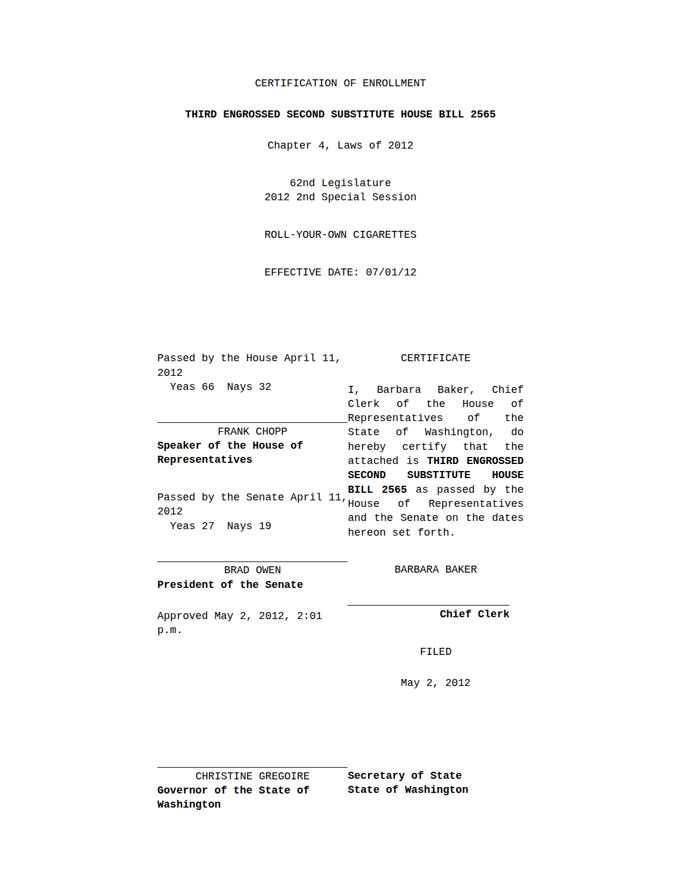CERTIFICATION OF ENROLLMENT
THIRD ENGROSSED SECOND SUBSTITUTE HOUSE BILL 2565
Chapter 4, Laws of 2012
62nd Legislature
2012 2nd Special Session
ROLL-YOUR-OWN CIGARETTES
EFFECTIVE DATE: 07/01/12
| Passed by the House April 11, 2012 Yeas 66 Nays 32 FRANK CHOPP Speaker of the House of Representatives Passed by the Senate April 11, 2012 Yeas 27 Nays 19 BRAD OWEN President of the Senate Approved May 2, 2012, 2:01 p.m. | CERTIFICATE I, Barbara Baker, Chief Clerk of the House of Representatives of the State of Washington, do hereby certify that the attached is THIRD ENGROSSED SECOND SUBSTITUTE HOUSE BILL 2565 as passed by the House of Representatives and the Senate on the dates hereon set forth. BARBARA BAKER Chief Clerk FILED May 2, 2012 |
| CHRISTINE GREGOIRE Governor of the State of Washington | Secretary of State State of Washington |